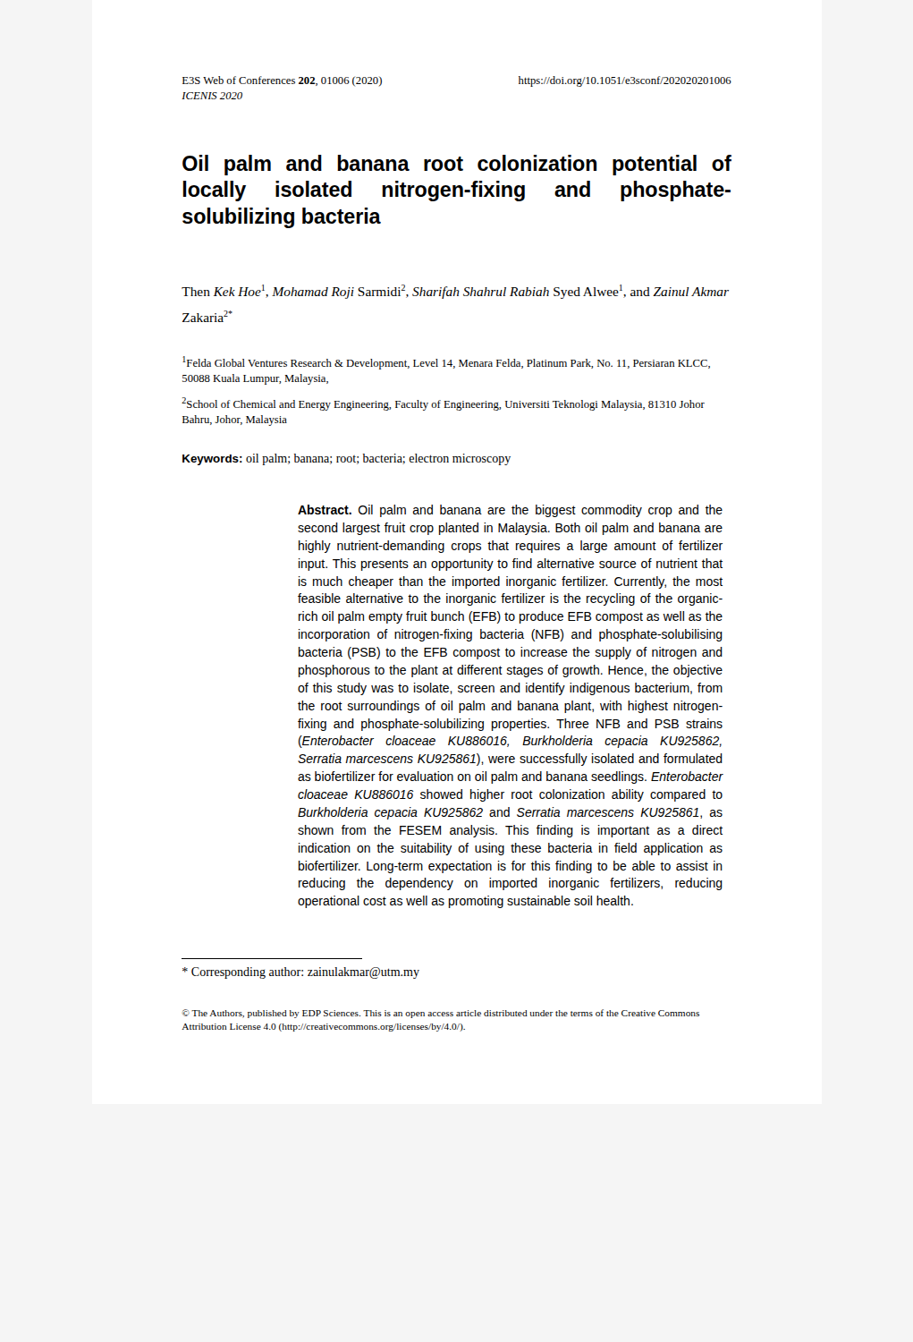E3S Web of Conferences 202, 01006 (2020)
ICENIS 2020
https://doi.org/10.1051/e3sconf/202020201006
Oil palm and banana root colonization potential of locally isolated nitrogen-fixing and phosphate-solubilizing bacteria
Then Kek Hoe1, Mohamad Roji Sarmidi2, Sharifah Shahrul Rabiah Syed Alwee1, and Zainul Akmar Zakaria2*
1Felda Global Ventures Research & Development, Level 14, Menara Felda, Platinum Park, No. 11, Persiaran KLCC, 50088 Kuala Lumpur, Malaysia,
2School of Chemical and Energy Engineering, Faculty of Engineering, Universiti Teknologi Malaysia, 81310 Johor Bahru, Johor, Malaysia
Keywords: oil palm; banana; root; bacteria; electron microscopy
Abstract. Oil palm and banana are the biggest commodity crop and the second largest fruit crop planted in Malaysia. Both oil palm and banana are highly nutrient-demanding crops that requires a large amount of fertilizer input. This presents an opportunity to find alternative source of nutrient that is much cheaper than the imported inorganic fertilizer. Currently, the most feasible alternative to the inorganic fertilizer is the recycling of the organic-rich oil palm empty fruit bunch (EFB) to produce EFB compost as well as the incorporation of nitrogen-fixing bacteria (NFB) and phosphate-solubilising bacteria (PSB) to the EFB compost to increase the supply of nitrogen and phosphorous to the plant at different stages of growth. Hence, the objective of this study was to isolate, screen and identify indigenous bacterium, from the root surroundings of oil palm and banana plant, with highest nitrogen-fixing and phosphate-solubilizing properties. Three NFB and PSB strains (Enterobacter cloaceae KU886016, Burkholderia cepacia KU925862, Serratia marcescens KU925861), were successfully isolated and formulated as biofertilizer for evaluation on oil palm and banana seedlings. Enterobacter cloaceae KU886016 showed higher root colonization ability compared to Burkholderia cepacia KU925862 and Serratia marcescens KU925861, as shown from the FESEM analysis. This finding is important as a direct indication on the suitability of using these bacteria in field application as biofertilizer. Long-term expectation is for this finding to be able to assist in reducing the dependency on imported inorganic fertilizers, reducing operational cost as well as promoting sustainable soil health.
* Corresponding author: zainulakmar@utm.my
© The Authors, published by EDP Sciences. This is an open access article distributed under the terms of the Creative Commons Attribution License 4.0 (http://creativecommons.org/licenses/by/4.0/).